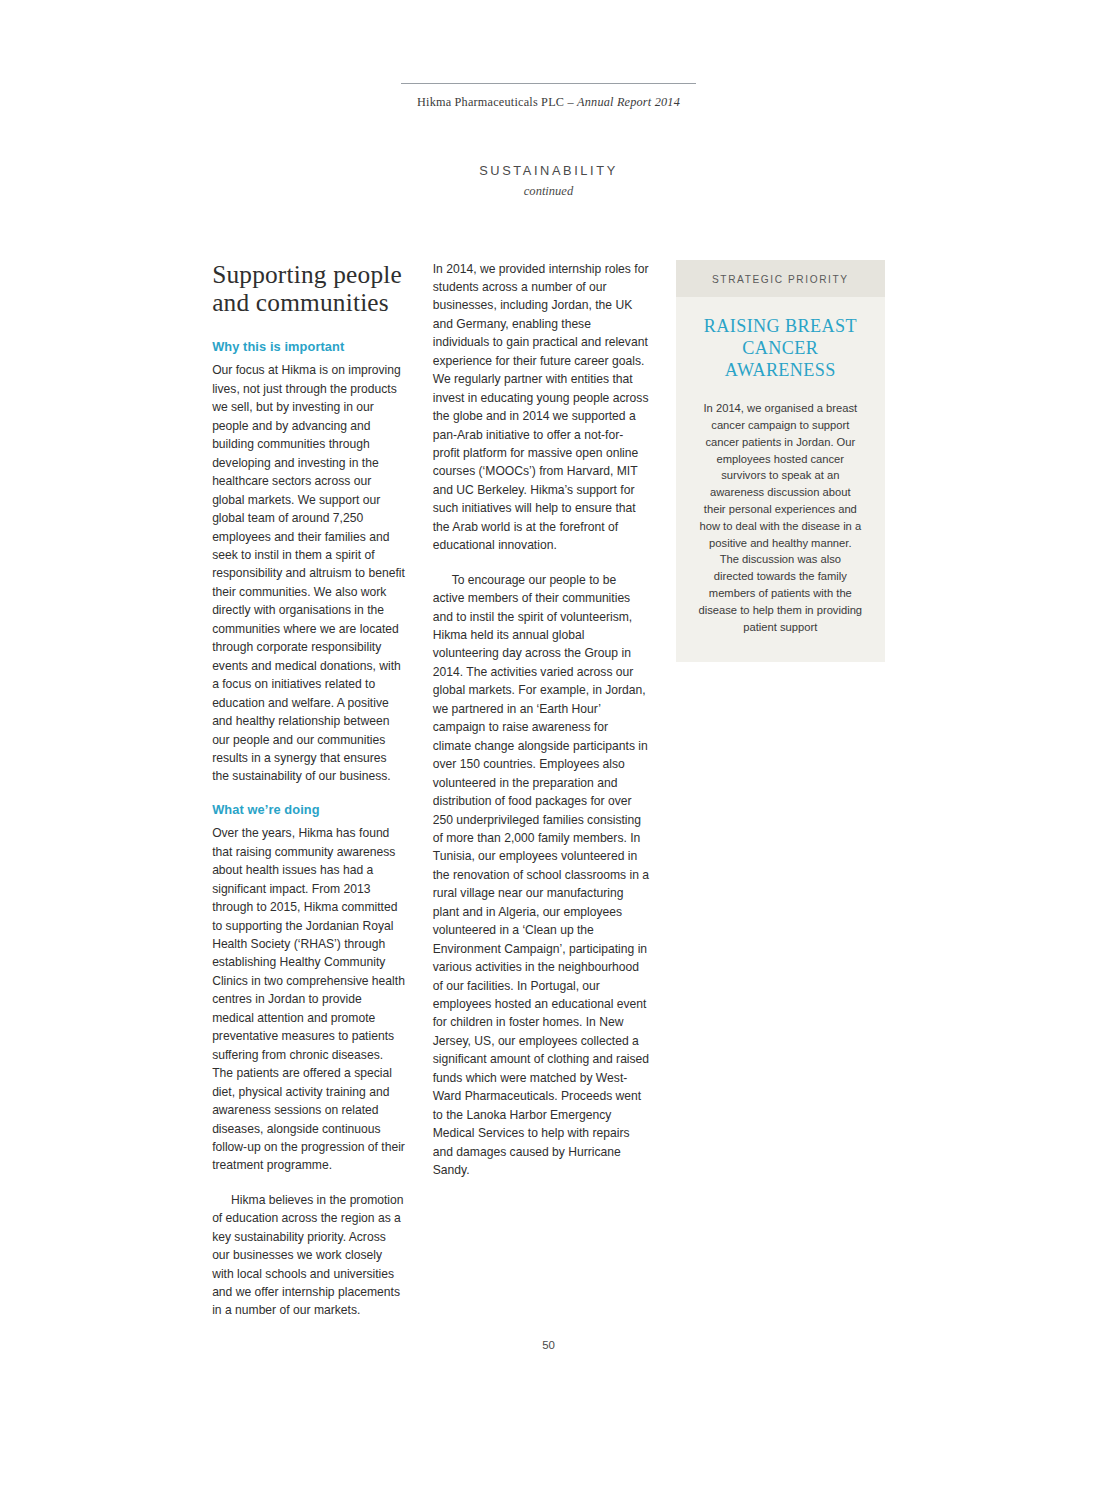Hikma Pharmaceuticals PLC – Annual Report 2014
Sustainability
continued
Supporting people
and communities
Why this is important
Our focus at Hikma is on improving lives, not just through the products we sell, but by investing in our people and by advancing and building communities through developing and investing in the healthcare sectors across our global markets. We support our global team of around 7,250 employees and their families and seek to instil in them a spirit of responsibility and altruism to benefit their communities. We also work directly with organisations in the communities where we are located through corporate responsibility events and medical donations, with a focus on initiatives related to education and welfare. A positive and healthy relationship between our people and our communities results in a synergy that ensures the sustainability of our business.
What we’re doing
Over the years, Hikma has found that raising community awareness about health issues has had a significant impact. From 2013 through to 2015, Hikma committed to supporting the Jordanian Royal Health Society (‘RHAS’) through establishing Healthy Community Clinics in two comprehensive health centres in Jordan to provide medical attention and promote preventative measures to patients suffering from chronic diseases. The patients are offered a special diet, physical activity training and awareness sessions on related diseases, alongside continuous follow-up on the progression of their treatment programme.
Hikma believes in the promotion of education across the region as a key sustainability priority. Across our businesses we work closely with local schools and universities and we offer internship placements in a number of our markets.
In 2014, we provided internship roles for students across a number of our businesses, including Jordan, the UK and Germany, enabling these individuals to gain practical and relevant experience for their future career goals. We regularly partner with entities that invest in educating young people across the globe and in 2014 we supported a pan-Arab initiative to offer a not-for-profit platform for massive open online courses (‘MOOCs’) from Harvard, MIT and UC Berkeley. Hikma’s support for such initiatives will help to ensure that the Arab world is at the forefront of educational innovation.
To encourage our people to be active members of their communities and to instil the spirit of volunteerism, Hikma held its annual global volunteering day across the Group in 2014. The activities varied across our global markets. For example, in Jordan, we partnered in an ‘Earth Hour’ campaign to raise awareness for climate change alongside participants in over 150 countries. Employees also volunteered in the preparation and distribution of food packages for over 250 underprivileged families consisting of more than 2,000 family members. In Tunisia, our employees volunteered in the renovation of school classrooms in a rural village near our manufacturing plant and in Algeria, our employees volunteered in a ‘Clean up the Environment Campaign’, participating in various activities in the neighbourhood of our facilities. In Portugal, our employees hosted an educational event for children in foster homes. In New Jersey, US, our employees collected a significant amount of clothing and raised funds which were matched by West-Ward Pharmaceuticals. Proceeds went to the Lanoka Harbor Emergency Medical Services to help with repairs and damages caused by Hurricane Sandy.
Strategic priority
RAISING BREAST
CANCER AWARENESS
In 2014, we organised a breast cancer campaign to support cancer patients in Jordan. Our employees hosted cancer survivors to speak at an awareness discussion about their personal experiences and how to deal with the disease in a positive and healthy manner. The discussion was also directed towards the family members of patients with the disease to help them in providing patient support
50